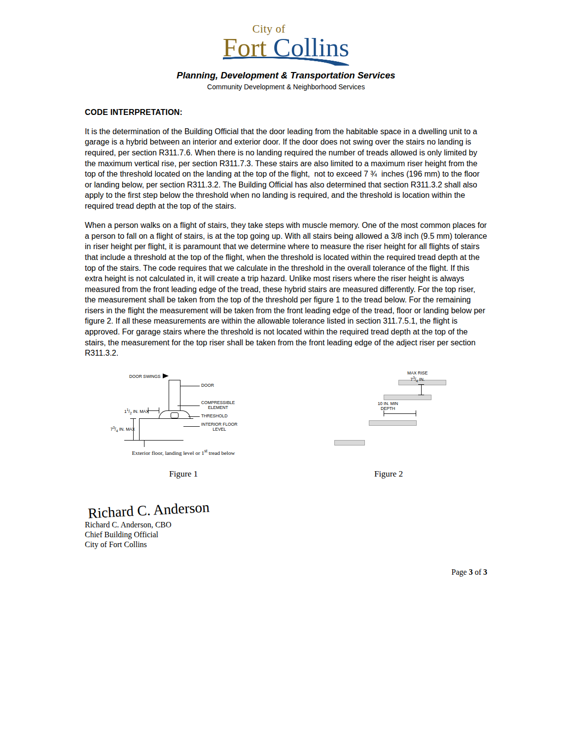City of Fort Collins
Planning, Development & Transportation Services
Community Development & Neighborhood Services
CODE INTERPRETATION:
It is the determination of the Building Official that the door leading from the habitable space in a dwelling unit to a garage is a hybrid between an interior and exterior door. If the door does not swing over the stairs no landing is required, per section R311.7.6. When there is no landing required the number of treads allowed is only limited by the maximum vertical rise, per section R311.7.3. These stairs are also limited to a maximum riser height from the top of the threshold located on the landing at the top of the flight, not to exceed 7 ¾ inches (196 mm) to the floor or landing below, per section R311.3.2. The Building Official has also determined that section R311.3.2 shall also apply to the first step below the threshold when no landing is required, and the threshold is location within the required tread depth at the top of the stairs.
When a person walks on a flight of stairs, they take steps with muscle memory. One of the most common places for a person to fall on a flight of stairs, is at the top going up. With all stairs being allowed a 3/8 inch (9.5 mm) tolerance in riser height per flight, it is paramount that we determine where to measure the riser height for all flights of stairs that include a threshold at the top of the flight, when the threshold is located within the required tread depth at the top of the stairs. The code requires that we calculate in the threshold in the overall tolerance of the flight. If this extra height is not calculated in, it will create a trip hazard. Unlike most risers where the riser height is always measured from the front leading edge of the tread, these hybrid stairs are measured differently. For the top riser, the measurement shall be taken from the top of the threshold per figure 1 to the tread below. For the remaining risers in the flight the measurement will be taken from the front leading edge of the tread, floor or landing below per figure 2. If all these measurements are within the allowable tolerance listed in section 311.7.5.1, the flight is approved. For garage stairs where the threshold is not located within the required tread depth at the top of the stairs, the measurement for the top riser shall be taken from the front leading edge of the adject riser per section R311.3.2.
DOOR SWINGS
DOOR
COMPRESSIBLE
ELEMENT THRESHOLD INTERIOR FLOOR
LEVEL 11/2 IN. MAX 73/4 IN. MAX Exterior floor, landing level or 1st tread below
Figure 1
MAX RISE
73/4 IN. 10 IN. MIN
DEPTH
Figure 2
Richard C. Anderson
Richard C. Anderson, CBO
Chief Building Official
City of Fort Collins
Page 3 of 3